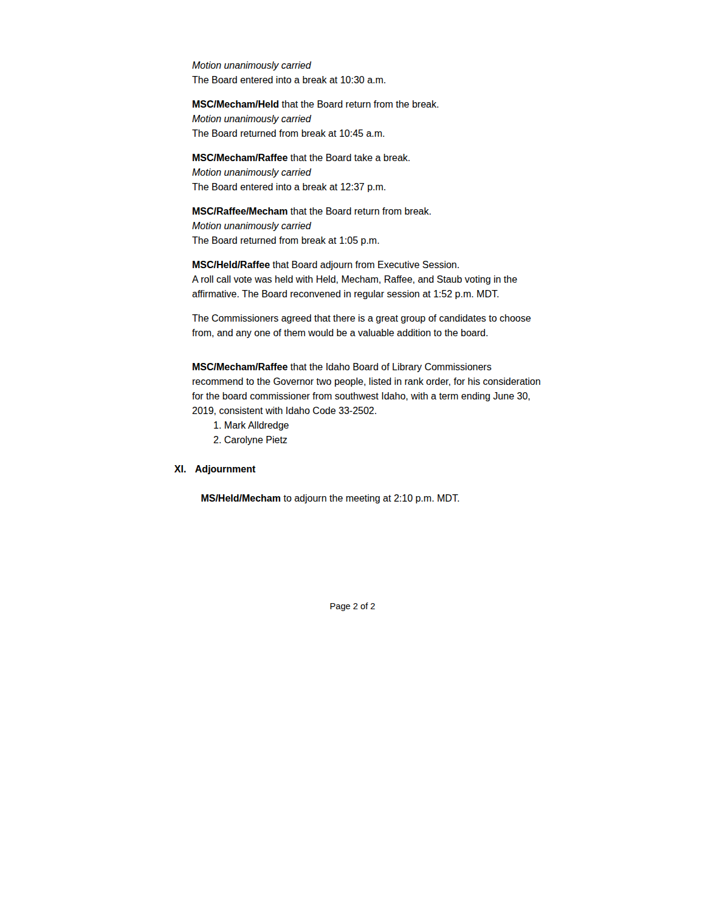Motion unanimously carried
The Board entered into a break at 10:30 a.m.
MSC/Mecham/Held that the Board return from the break.
Motion unanimously carried
The Board returned from break at 10:45 a.m.
MSC/Mecham/Raffee that the Board take a break.
Motion unanimously carried
The Board entered into a break at 12:37 p.m.
MSC/Raffee/Mecham that the Board return from break.
Motion unanimously carried
The Board returned from break at 1:05 p.m.
MSC/Held/Raffee that Board adjourn from Executive Session.
A roll call vote was held with Held, Mecham, Raffee, and Staub voting in the affirmative. The Board reconvened in regular session at 1:52 p.m. MDT.
The Commissioners agreed that there is a great group of candidates to choose from, and any one of them would be a valuable addition to the board.
MSC/Mecham/Raffee that the Idaho Board of Library Commissioners recommend to the Governor two people, listed in rank order, for his consideration for the board commissioner from southwest Idaho, with a term ending June 30, 2019, consistent with Idaho Code 33-2502.
Mark Alldredge
Carolyne Pietz
XI. Adjournment
MS/Held/Mecham to adjourn the meeting at 2:10 p.m. MDT.
Page 2 of 2